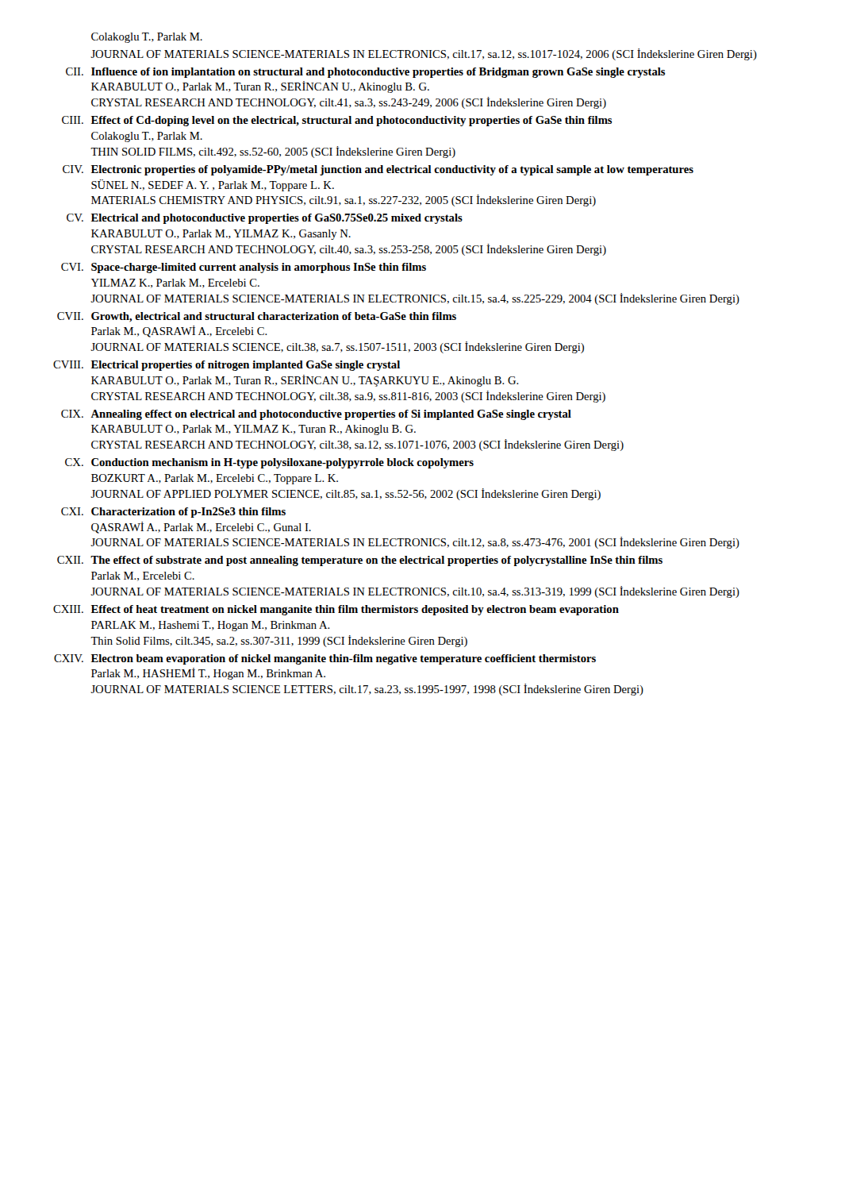Colakoglu T., Parlak M.
JOURNAL OF MATERIALS SCIENCE-MATERIALS IN ELECTRONICS, cilt.17, sa.12, ss.1017-1024, 2006 (SCI İndekslerine Giren Dergi)
CII.
Influence of ion implantation on structural and photoconductive properties of Bridgman grown GaSe single crystals
KARABULUT O., Parlak M., Turan R., SERİNCAN U., Akinoglu B. G.
CRYSTAL RESEARCH AND TECHNOLOGY, cilt.41, sa.3, ss.243-249, 2006 (SCI İndekslerine Giren Dergi)
CIII.
Effect of Cd-doping level on the electrical, structural and photoconductivity properties of GaSe thin films
Colakoglu T., Parlak M.
THIN SOLID FILMS, cilt.492, ss.52-60, 2005 (SCI İndekslerine Giren Dergi)
CIV.
Electronic properties of polyamide-PPy/metal junction and electrical conductivity of a typical sample at low temperatures
SÜNEL N., SEDEF A. Y. , Parlak M., Toppare L. K.
MATERIALS CHEMISTRY AND PHYSICS, cilt.91, sa.1, ss.227-232, 2005 (SCI İndekslerine Giren Dergi)
CV.
Electrical and photoconductive properties of GaS0.75Se0.25 mixed crystals
KARABULUT O., Parlak M., YILMAZ K., Gasanly N.
CRYSTAL RESEARCH AND TECHNOLOGY, cilt.40, sa.3, ss.253-258, 2005 (SCI İndekslerine Giren Dergi)
CVI.
Space-charge-limited current analysis in amorphous InSe thin films
YILMAZ K., Parlak M., Ercelebi C.
JOURNAL OF MATERIALS SCIENCE-MATERIALS IN ELECTRONICS, cilt.15, sa.4, ss.225-229, 2004 (SCI İndekslerine Giren Dergi)
CVII.
Growth, electrical and structural characterization of beta-GaSe thin films
Parlak M., QASRAWİ A., Ercelebi C.
JOURNAL OF MATERIALS SCIENCE, cilt.38, sa.7, ss.1507-1511, 2003 (SCI İndekslerine Giren Dergi)
CVIII.
Electrical properties of nitrogen implanted GaSe single crystal
KARABULUT O., Parlak M., Turan R., SERİNCAN U., TAŞARKUYU E., Akinoglu B. G.
CRYSTAL RESEARCH AND TECHNOLOGY, cilt.38, sa.9, ss.811-816, 2003 (SCI İndekslerine Giren Dergi)
CIX.
Annealing effect on electrical and photoconductive properties of Si implanted GaSe single crystal
KARABULUT O., Parlak M., YILMAZ K., Turan R., Akinoglu B. G.
CRYSTAL RESEARCH AND TECHNOLOGY, cilt.38, sa.12, ss.1071-1076, 2003 (SCI İndekslerine Giren Dergi)
CX.
Conduction mechanism in H-type polysiloxane-polypyrrole block copolymers
BOZKURT A., Parlak M., Ercelebi C., Toppare L. K.
JOURNAL OF APPLIED POLYMER SCIENCE, cilt.85, sa.1, ss.52-56, 2002 (SCI İndekslerine Giren Dergi)
CXI.
Characterization of p-In2Se3 thin films
QASRAWİ A., Parlak M., Ercelebi C., Gunal I.
JOURNAL OF MATERIALS SCIENCE-MATERIALS IN ELECTRONICS, cilt.12, sa.8, ss.473-476, 2001 (SCI İndekslerine Giren Dergi)
CXII.
The effect of substrate and post annealing temperature on the electrical properties of polycrystalline InSe thin films
Parlak M., Ercelebi C.
JOURNAL OF MATERIALS SCIENCE-MATERIALS IN ELECTRONICS, cilt.10, sa.4, ss.313-319, 1999 (SCI İndekslerine Giren Dergi)
CXIII.
Effect of heat treatment on nickel manganite thin film thermistors deposited by electron beam evaporation
PARLAK M., Hashemi T., Hogan M., Brinkman A.
Thin Solid Films, cilt.345, sa.2, ss.307-311, 1999 (SCI İndekslerine Giren Dergi)
CXIV.
Electron beam evaporation of nickel manganite thin-film negative temperature coefficient thermistors
Parlak M., HASHEMİ T., Hogan M., Brinkman A.
JOURNAL OF MATERIALS SCIENCE LETTERS, cilt.17, sa.23, ss.1995-1997, 1998 (SCI İndekslerine Giren Dergi)